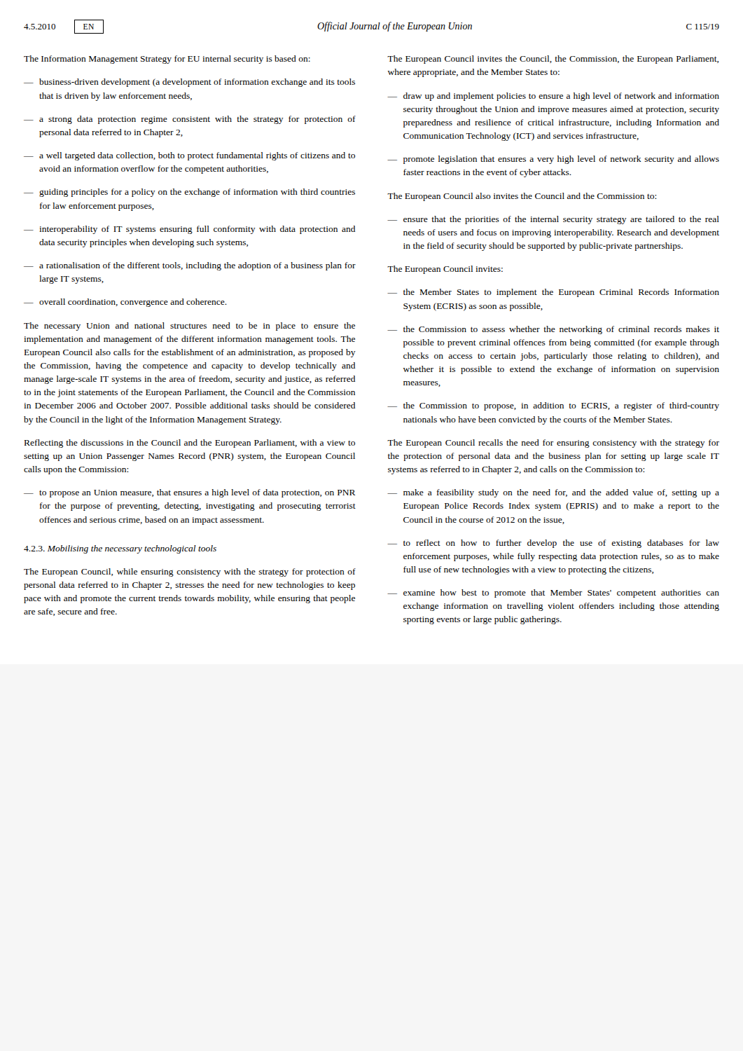4.5.2010 EN Official Journal of the European Union C 115/19
The Information Management Strategy for EU internal security is based on:
business-driven development (a development of information exchange and its tools that is driven by law enforcement needs,
a strong data protection regime consistent with the strategy for protection of personal data referred to in Chapter 2,
a well targeted data collection, both to protect fundamental rights of citizens and to avoid an information overflow for the competent authorities,
guiding principles for a policy on the exchange of information with third countries for law enforcement purposes,
interoperability of IT systems ensuring full conformity with data protection and data security principles when developing such systems,
a rationalisation of the different tools, including the adoption of a business plan for large IT systems,
overall coordination, convergence and coherence.
The necessary Union and national structures need to be in place to ensure the implementation and management of the different information management tools. The European Council also calls for the establishment of an administration, as proposed by the Commission, having the competence and capacity to develop technically and manage large-scale IT systems in the area of freedom, security and justice, as referred to in the joint statements of the European Parliament, the Council and the Commission in December 2006 and October 2007. Possible additional tasks should be considered by the Council in the light of the Information Management Strategy.
Reflecting the discussions in the Council and the European Parliament, with a view to setting up an Union Passenger Names Record (PNR) system, the European Council calls upon the Commission:
to propose an Union measure, that ensures a high level of data protection, on PNR for the purpose of preventing, detecting, investigating and prosecuting terrorist offences and serious crime, based on an impact assessment.
4.2.3. Mobilising the necessary technological tools
The European Council, while ensuring consistency with the strategy for protection of personal data referred to in Chapter 2, stresses the need for new technologies to keep pace with and promote the current trends towards mobility, while ensuring that people are safe, secure and free.
The European Council invites the Council, the Commission, the European Parliament, where appropriate, and the Member States to:
draw up and implement policies to ensure a high level of network and information security throughout the Union and improve measures aimed at protection, security preparedness and resilience of critical infrastructure, including Information and Communication Technology (ICT) and services infrastructure,
promote legislation that ensures a very high level of network security and allows faster reactions in the event of cyber attacks.
The European Council also invites the Council and the Commission to:
ensure that the priorities of the internal security strategy are tailored to the real needs of users and focus on improving interoperability. Research and development in the field of security should be supported by public-private partnerships.
The European Council invites:
the Member States to implement the European Criminal Records Information System (ECRIS) as soon as possible,
the Commission to assess whether the networking of criminal records makes it possible to prevent criminal offences from being committed (for example through checks on access to certain jobs, particularly those relating to children), and whether it is possible to extend the exchange of information on supervision measures,
the Commission to propose, in addition to ECRIS, a register of third-country nationals who have been convicted by the courts of the Member States.
The European Council recalls the need for ensuring consistency with the strategy for the protection of personal data and the business plan for setting up large scale IT systems as referred to in Chapter 2, and calls on the Commission to:
make a feasibility study on the need for, and the added value of, setting up a European Police Records Index system (EPRIS) and to make a report to the Council in the course of 2012 on the issue,
to reflect on how to further develop the use of existing databases for law enforcement purposes, while fully respecting data protection rules, so as to make full use of new technologies with a view to protecting the citizens,
examine how best to promote that Member States' competent authorities can exchange information on travelling violent offenders including those attending sporting events or large public gatherings.